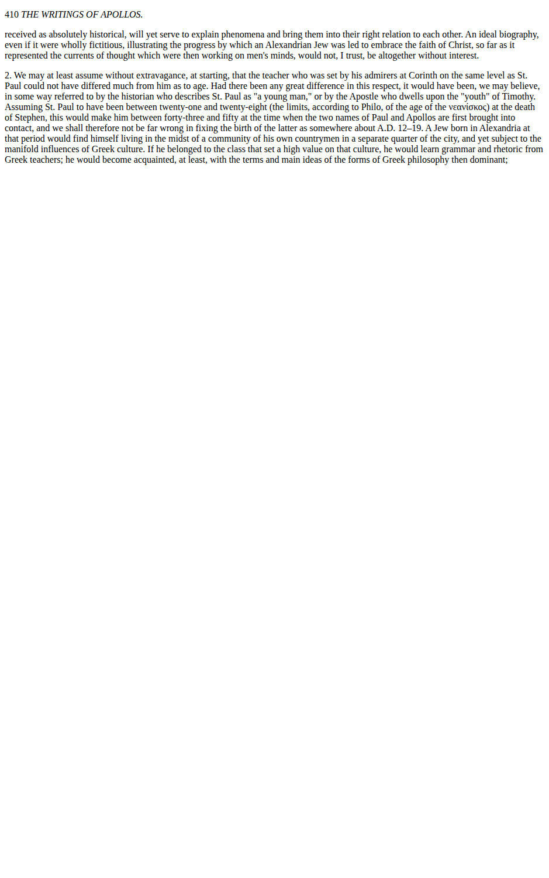410 THE WRITINGS OF APOLLOS.
received as absolutely historical, will yet serve to explain phenomena and bring them into their right relation to each other. An ideal biography, even if it were wholly fictitious, illustrating the progress by which an Alexandrian Jew was led to embrace the faith of Christ, so far as it represented the currents of thought which were then working on men's minds, would not, I trust, be altogether without interest.
2. We may at least assume without extravagance, at starting, that the teacher who was set by his admirers at Corinth on the same level as St. Paul could not have differed much from him as to age. Had there been any great difference in this respect, it would have been, we may believe, in some way referred to by the historian who describes St. Paul as "a young man," or by the Apostle who dwells upon the "youth" of Timothy. Assuming St. Paul to have been between twenty-one and twenty-eight (the limits, according to Philo, of the age of the νεανίσκος) at the death of Stephen, this would make him between forty-three and fifty at the time when the two names of Paul and Apollos are first brought into contact, and we shall therefore not be far wrong in fixing the birth of the latter as somewhere about A.D. 12–19. A Jew born in Alexandria at that period would find himself living in the midst of a community of his own countrymen in a separate quarter of the city, and yet subject to the manifold influences of Greek culture. If he belonged to the class that set a high value on that culture, he would learn grammar and rhetoric from Greek teachers; he would become acquainted, at least, with the terms and main ideas of the forms of Greek philosophy then dominant;